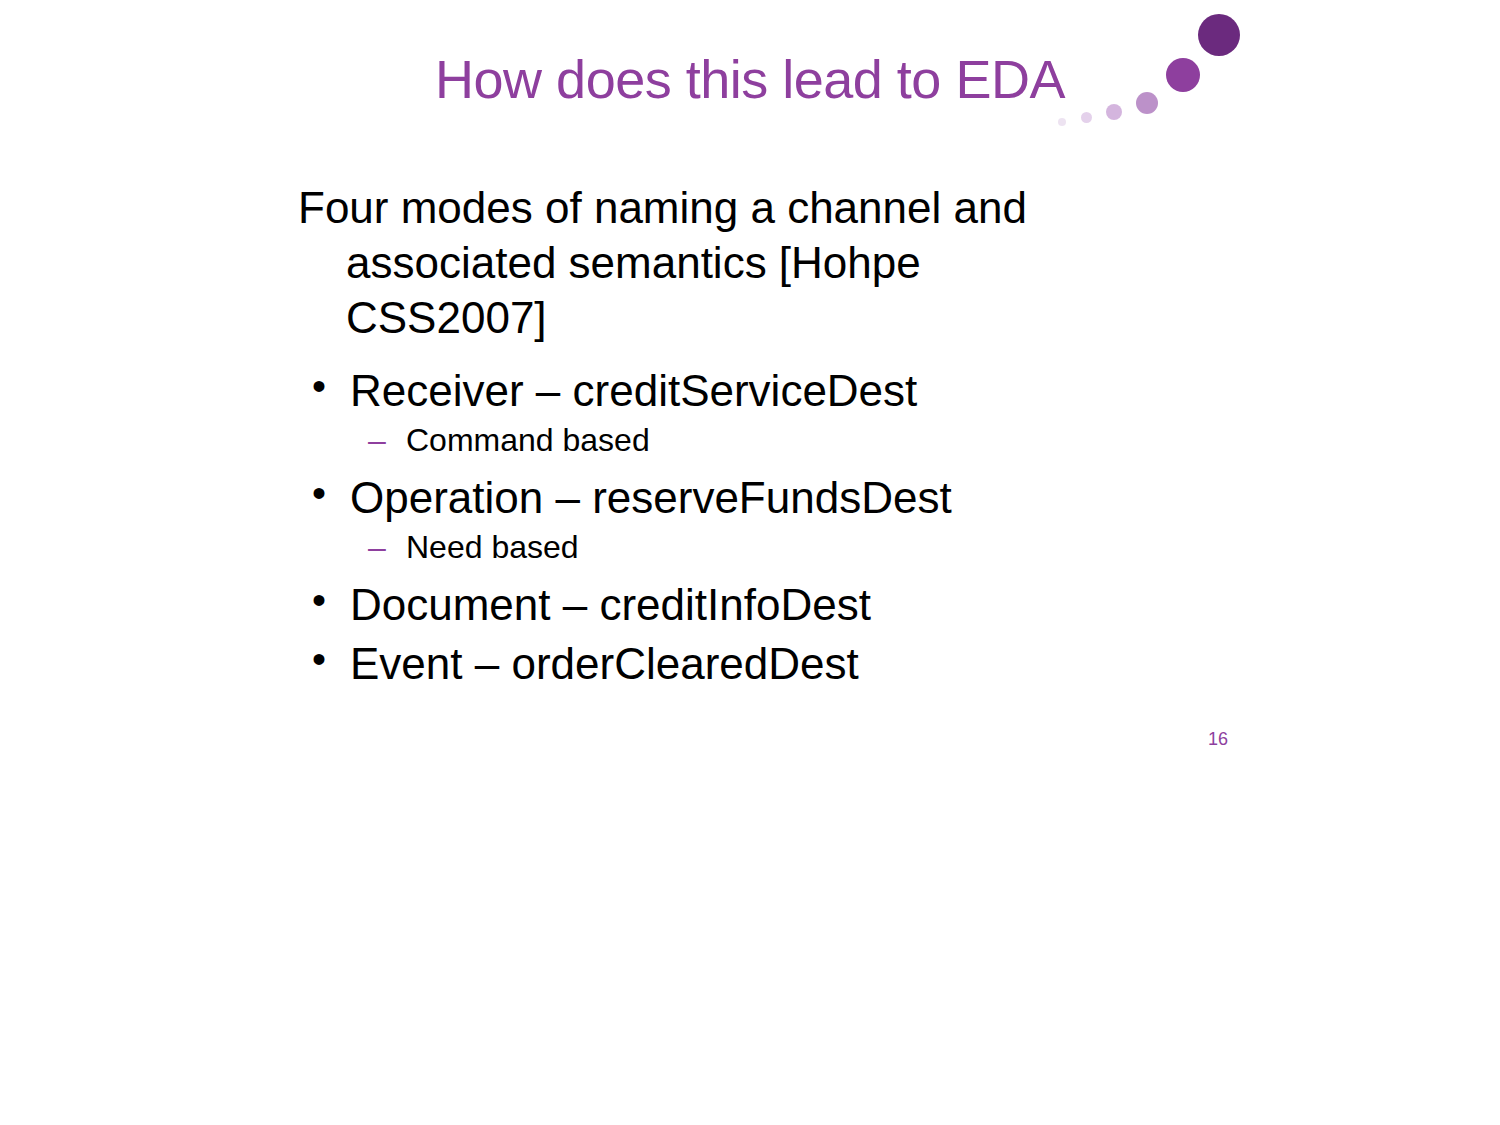How does this lead to EDA
Four modes of naming a channel and associated semantics [Hohpe CSS2007]
Receiver – creditServiceDest
Command based
Operation – reserveFundsDest
Need based
Document – creditInfoDest
Event – orderClearedDest
16